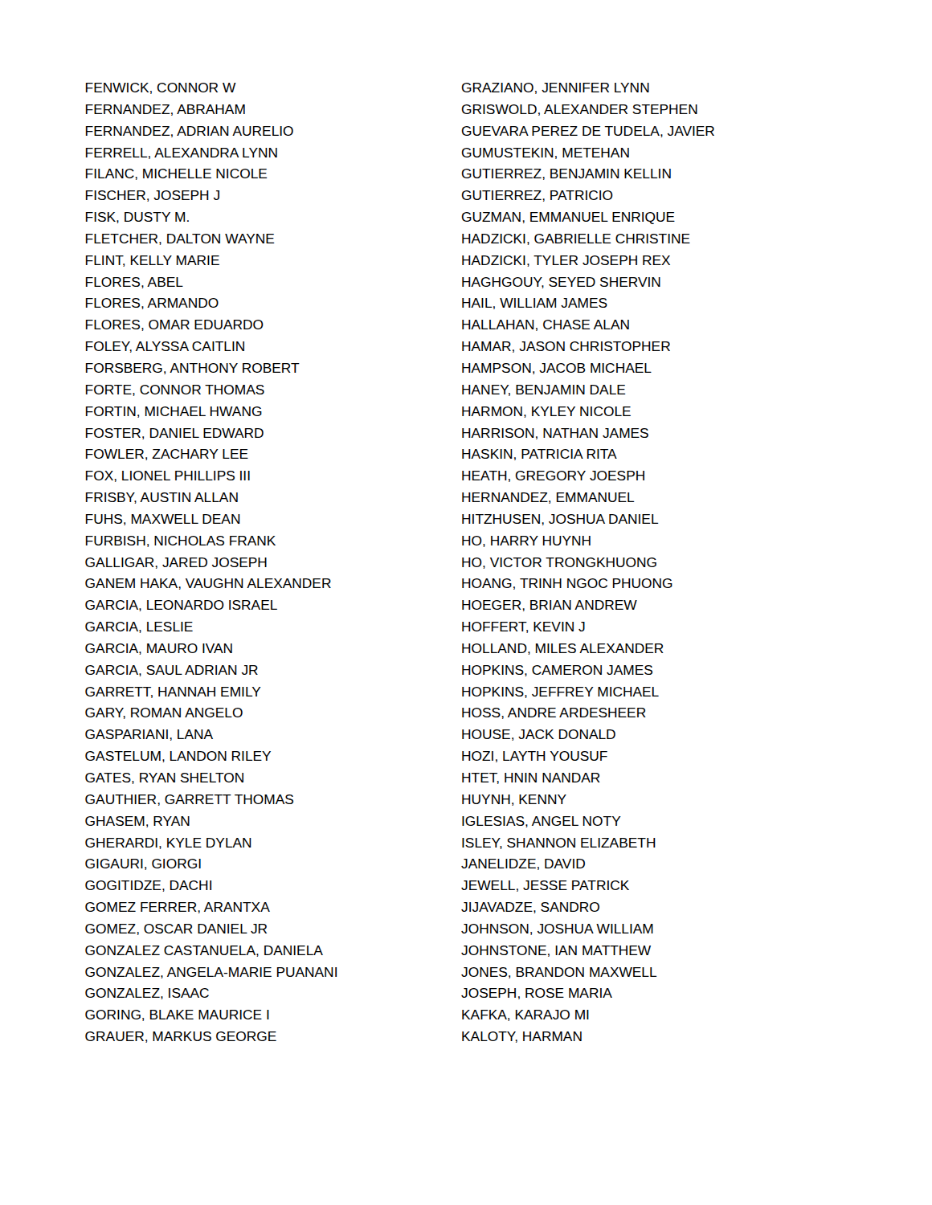FENWICK, CONNOR W
FERNANDEZ, ABRAHAM
FERNANDEZ, ADRIAN AURELIO
FERRELL, ALEXANDRA LYNN
FILANC, MICHELLE NICOLE
FISCHER, JOSEPH J
FISK, DUSTY M.
FLETCHER, DALTON WAYNE
FLINT, KELLY MARIE
FLORES, ABEL
FLORES, ARMANDO
FLORES, OMAR EDUARDO
FOLEY, ALYSSA CAITLIN
FORSBERG, ANTHONY ROBERT
FORTE, CONNOR THOMAS
FORTIN, MICHAEL HWANG
FOSTER, DANIEL EDWARD
FOWLER, ZACHARY LEE
FOX, LIONEL PHILLIPS III
FRISBY, AUSTIN ALLAN
FUHS, MAXWELL DEAN
FURBISH, NICHOLAS FRANK
GALLIGAR, JARED JOSEPH
GANEM HAKA, VAUGHN ALEXANDER
GARCIA, LEONARDO ISRAEL
GARCIA, LESLIE
GARCIA, MAURO IVAN
GARCIA, SAUL ADRIAN JR
GARRETT, HANNAH EMILY
GARY, ROMAN ANGELO
GASPARIANI, LANA
GASTELUM, LANDON RILEY
GATES, RYAN SHELTON
GAUTHIER, GARRETT THOMAS
GHASEM, RYAN
GHERARDI, KYLE DYLAN
GIGAURI, GIORGI
GOGITIDZE, DACHI
GOMEZ FERRER, ARANTXA
GOMEZ, OSCAR DANIEL JR
GONZALEZ CASTANUELA, DANIELA
GONZALEZ, ANGELA-MARIE PUANANI
GONZALEZ, ISAAC
GORING, BLAKE MAURICE I
GRAUER, MARKUS GEORGE
GRAZIANO, JENNIFER LYNN
GRISWOLD, ALEXANDER STEPHEN
GUEVARA PEREZ DE TUDELA, JAVIER
GUMUSTEKIN, METEHAN
GUTIERREZ, BENJAMIN KELLIN
GUTIERREZ, PATRICIO
GUZMAN, EMMANUEL ENRIQUE
HADZICKI, GABRIELLE CHRISTINE
HADZICKI, TYLER JOSEPH REX
HAGHGOUY, SEYED SHERVIN
HAIL, WILLIAM JAMES
HALLAHAN, CHASE ALAN
HAMAR, JASON CHRISTOPHER
HAMPSON, JACOB MICHAEL
HANEY, BENJAMIN DALE
HARMON, KYLEY NICOLE
HARRISON, NATHAN JAMES
HASKIN, PATRICIA RITA
HEATH, GREGORY JOESPH
HERNANDEZ, EMMANUEL
HITZHUSEN, JOSHUA DANIEL
HO, HARRY HUYNH
HO, VICTOR TRONGKHUONG
HOANG, TRINH NGOC PHUONG
HOEGER, BRIAN ANDREW
HOFFERT, KEVIN J
HOLLAND, MILES ALEXANDER
HOPKINS, CAMERON JAMES
HOPKINS, JEFFREY MICHAEL
HOSS, ANDRE ARDESHEER
HOUSE, JACK DONALD
HOZI, LAYTH YOUSUF
HTET, HNIN NANDAR
HUYNH, KENNY
IGLESIAS, ANGEL NOTY
ISLEY, SHANNON ELIZABETH
JANELIDZE, DAVID
JEWELL, JESSE PATRICK
JIJAVADZE, SANDRO
JOHNSON, JOSHUA WILLIAM
JOHNSTONE, IAN MATTHEW
JONES, BRANDON MAXWELL
JOSEPH, ROSE MARIA
KAFKA, KARAJO MI
KALOTY, HARMAN